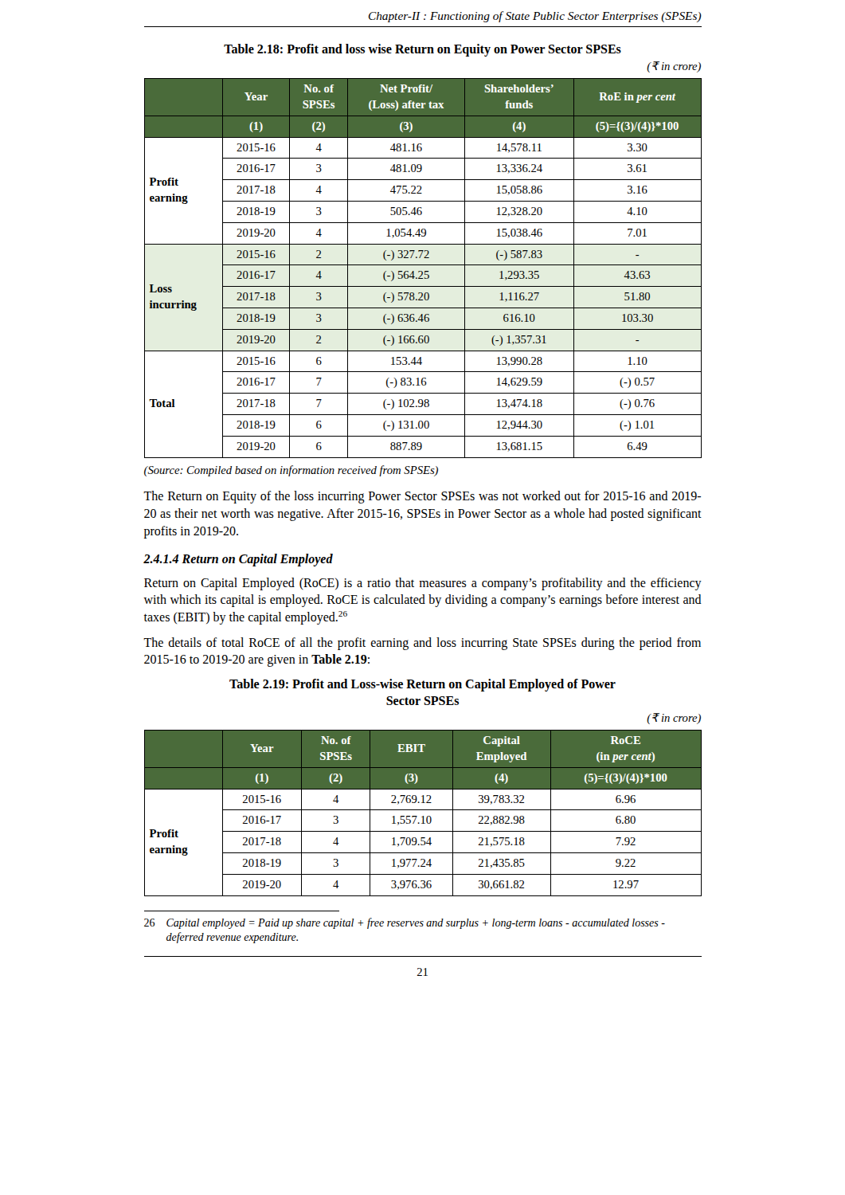Chapter-II : Functioning of State Public Sector Enterprises (SPSEs)
Table 2.18: Profit and loss wise Return on Equity on Power Sector SPSEs
(₹ in crore)
| | Year | No. of SPSEs | Net Profit/ (Loss) after tax | Shareholders’ funds | RoE in per cent |
| --- | --- | --- | --- | --- | --- |
| | (1) | (2) | (3) | (4) | (5)={(3)/(4)}*100 |
| Profit earning | 2015-16 | 4 | 481.16 | 14,578.11 | 3.30 |
| 2016-17 | 3 | 481.09 | 13,336.24 | 3.61 |
| 2017-18 | 4 | 475.22 | 15,058.86 | 3.16 |
| 2018-19 | 3 | 505.46 | 12,328.20 | 4.10 |
| 2019-20 | 4 | 1,054.49 | 15,038.46 | 7.01 |
| Loss incurring | 2015-16 | 2 | (-) 327.72 | (-) 587.83 | - |
| 2016-17 | 4 | (-) 564.25 | 1,293.35 | 43.63 |
| 2017-18 | 3 | (-) 578.20 | 1,116.27 | 51.80 |
| 2018-19 | 3 | (-) 636.46 | 616.10 | 103.30 |
| 2019-20 | 2 | (-) 166.60 | (-) 1,357.31 | - |
| Total | 2015-16 | 6 | 153.44 | 13,990.28 | 1.10 |
| 2016-17 | 7 | (-) 83.16 | 14,629.59 | (-) 0.57 |
| 2017-18 | 7 | (-) 102.98 | 13,474.18 | (-) 0.76 |
| 2018-19 | 6 | (-) 131.00 | 12,944.30 | (-) 1.01 |
| 2019-20 | 6 | 887.89 | 13,681.15 | 6.49 |
(Source: Compiled based on information received from SPSEs)
The Return on Equity of the loss incurring Power Sector SPSEs was not worked out for 2015-16 and 2019-20 as their net worth was negative. After 2015-16, SPSEs in Power Sector as a whole had posted significant profits in 2019-20.
2.4.1.4 Return on Capital Employed
Return on Capital Employed (RoCE) is a ratio that measures a company’s profitability and the efficiency with which its capital is employed. RoCE is calculated by dividing a company’s earnings before interest and taxes (EBIT) by the capital employed.26
The details of total RoCE of all the profit earning and loss incurring State SPSEs during the period from 2015-16 to 2019-20 are given in Table 2.19:
Table 2.19: Profit and Loss-wise Return on Capital Employed of Power
Sector SPSEs
(₹ in crore)
| | Year | No. of SPSEs | EBIT | Capital Employed | RoCE (in per cent ) |
| --- | --- | --- | --- | --- | --- |
| | (1) | (2) | (3) | (4) | (5)={(3)/(4)}*100 |
| Profit earning | 2015-16 | 4 | 2,769.12 | 39,783.32 | 6.96 |
| 2016-17 | 3 | 1,557.10 | 22,882.98 | 6.80 |
| 2017-18 | 4 | 1,709.54 | 21,575.18 | 7.92 |
| 2018-19 | 3 | 1,977.24 | 21,435.85 | 9.22 |
| 2019-20 | 4 | 3,976.36 | 30,661.82 | 12.97 |
26 Capital employed = Paid up share capital + free reserves and surplus + long-term loans - accumulated losses - deferred revenue expenditure.
21